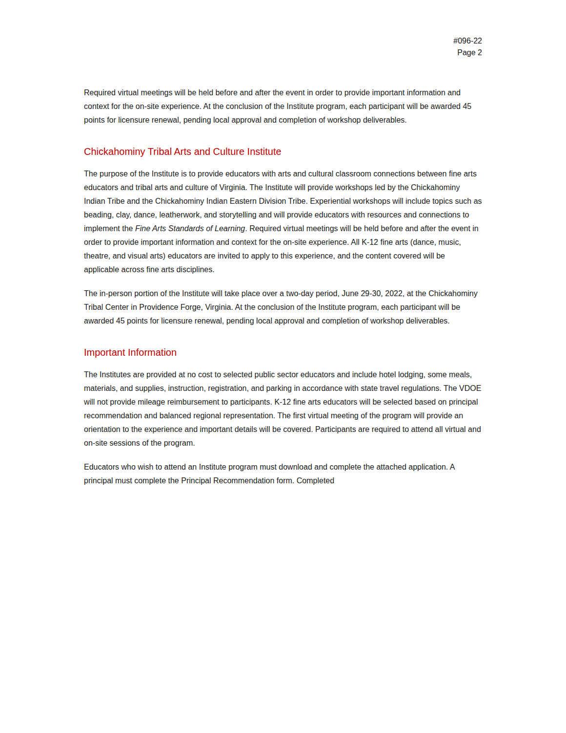#096-22 Page 2
Required virtual meetings will be held before and after the event in order to provide important information and context for the on-site experience. At the conclusion of the Institute program, each participant will be awarded 45 points for licensure renewal, pending local approval and completion of workshop deliverables.
Chickahominy Tribal Arts and Culture Institute
The purpose of the Institute is to provide educators with arts and cultural classroom connections between fine arts educators and tribal arts and culture of Virginia. The Institute will provide workshops led by the Chickahominy Indian Tribe and the Chickahominy Indian Eastern Division Tribe. Experiential workshops will include topics such as beading, clay, dance, leatherwork, and storytelling and will provide educators with resources and connections to implement the Fine Arts Standards of Learning. Required virtual meetings will be held before and after the event in order to provide important information and context for the on-site experience. All K-12 fine arts (dance, music, theatre, and visual arts) educators are invited to apply to this experience, and the content covered will be applicable across fine arts disciplines.
The in-person portion of the Institute will take place over a two-day period, June 29-30, 2022, at the Chickahominy Tribal Center in Providence Forge, Virginia. At the conclusion of the Institute program, each participant will be awarded 45 points for licensure renewal, pending local approval and completion of workshop deliverables.
Important Information
The Institutes are provided at no cost to selected public sector educators and include hotel lodging, some meals, materials, and supplies, instruction, registration, and parking in accordance with state travel regulations. The VDOE will not provide mileage reimbursement to participants. K-12 fine arts educators will be selected based on principal recommendation and balanced regional representation. The first virtual meeting of the program will provide an orientation to the experience and important details will be covered. Participants are required to attend all virtual and on-site sessions of the program.
Educators who wish to attend an Institute program must download and complete the attached application. A principal must complete the Principal Recommendation form. Completed